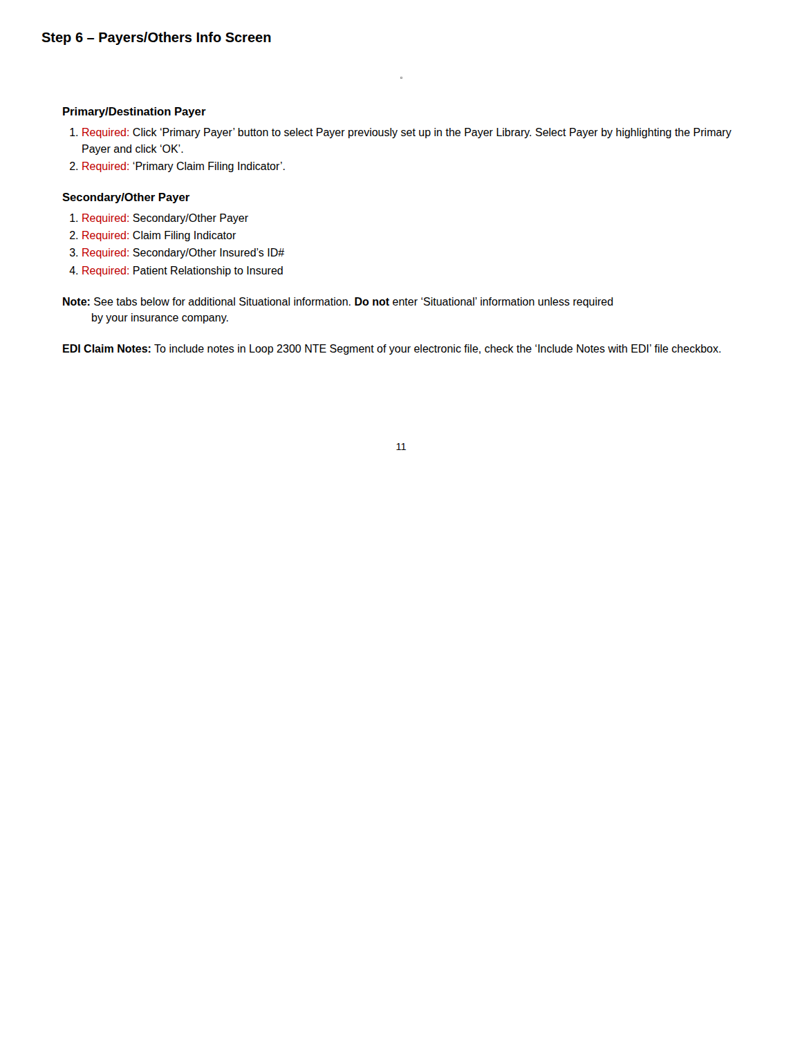Step 6 – Payers/Others Info Screen
Primary/Destination Payer
Required: Click ‘Primary Payer’ button to select Payer previously set up in the Payer Library. Select Payer by highlighting the Primary Payer and click ‘OK’.
Required: ‘Primary Claim Filing Indicator’.
Secondary/Other Payer
Required: Secondary/Other Payer
Required: Claim Filing Indicator
Required: Secondary/Other Insured’s ID#
Required: Patient Relationship to Insured
Note: See tabs below for additional Situational information. Do not enter ‘Situational’ information unless required by your insurance company.
EDI Claim Notes: To include notes in Loop 2300 NTE Segment of your electronic file, check the ‘Include Notes with EDI’ file checkbox.
11